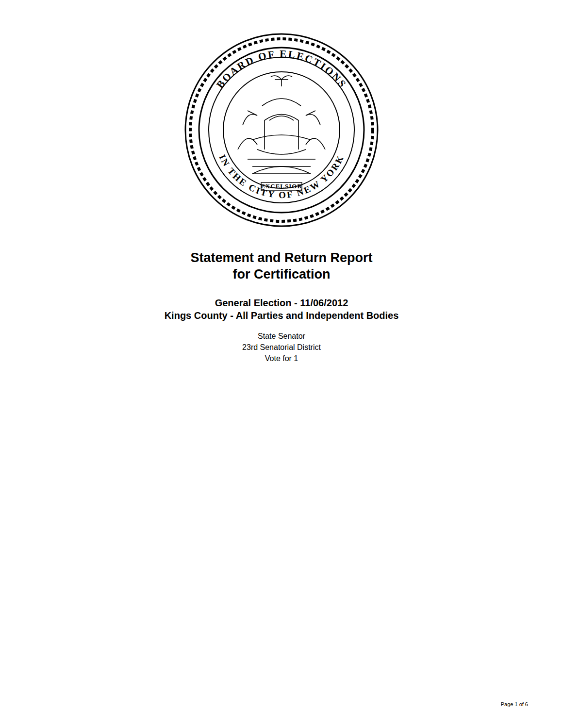Statement and Return Report
for Certification
General Election - 11/06/2012
Kings County - All Parties and Independent Bodies
State Senator
23rd Senatorial District
Vote for 1
Page 1 of 6